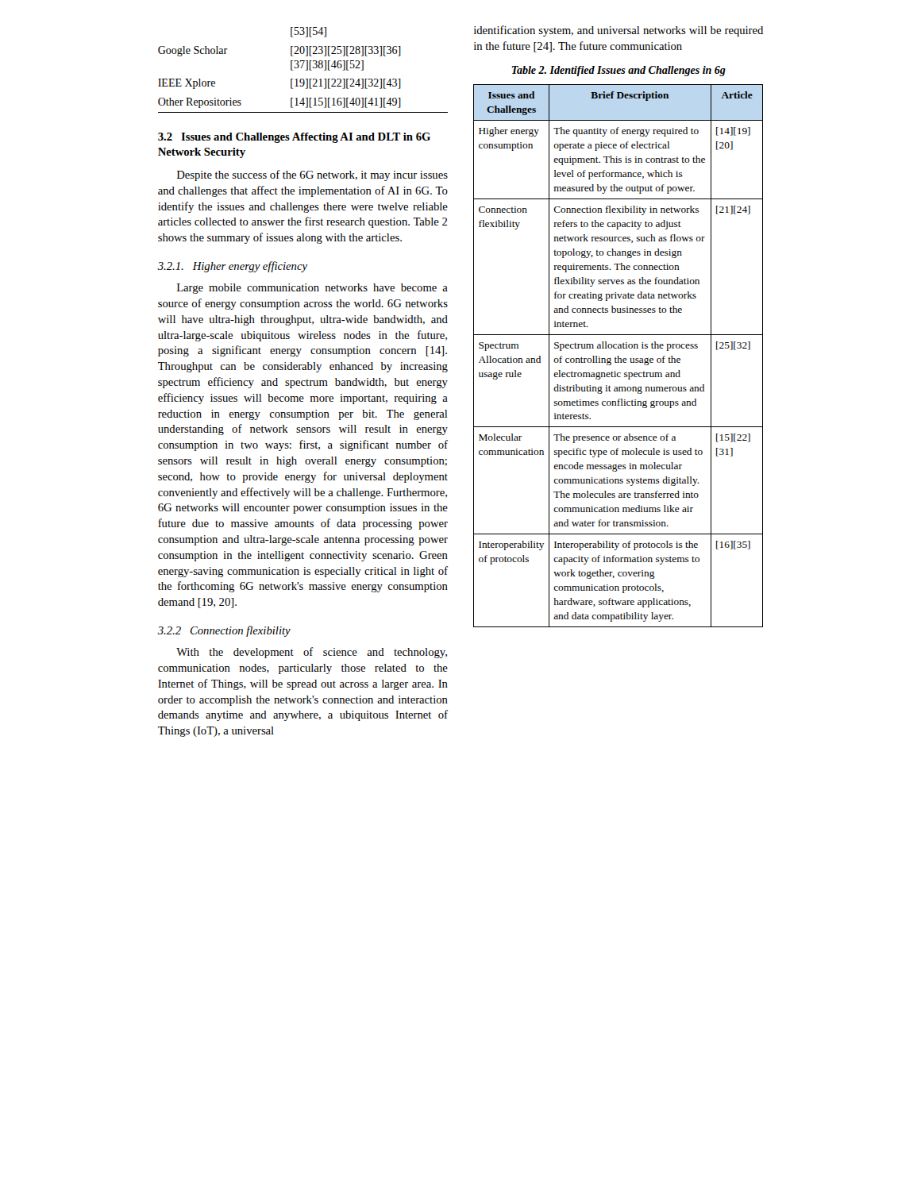| | [53][54] |
| Google Scholar | [20][23][25][28][33][36] [37][38][46][52] |
| IEEE Xplore | [19][21][22][24][32][43] |
| Other Repositories | [14][15][16][40][41][49] |
3.2 Issues and Challenges Affecting AI and DLT in 6G Network Security
Despite the success of the 6G network, it may incur issues and challenges that affect the implementation of AI in 6G. To identify the issues and challenges there were twelve reliable articles collected to answer the first research question. Table 2 shows the summary of issues along with the articles.
3.2.1. Higher energy efficiency
Large mobile communication networks have become a source of energy consumption across the world. 6G networks will have ultra-high throughput, ultra-wide bandwidth, and ultra-large-scale ubiquitous wireless nodes in the future, posing a significant energy consumption concern [14]. Throughput can be considerably enhanced by increasing spectrum efficiency and spectrum bandwidth, but energy efficiency issues will become more important, requiring a reduction in energy consumption per bit. The general understanding of network sensors will result in energy consumption in two ways: first, a significant number of sensors will result in high overall energy consumption; second, how to provide energy for universal deployment conveniently and effectively will be a challenge. Furthermore, 6G networks will encounter power consumption issues in the future due to massive amounts of data processing power consumption and ultra-large-scale antenna processing power consumption in the intelligent connectivity scenario. Green energy-saving communication is especially critical in light of the forthcoming 6G network's massive energy consumption demand [19, 20].
3.2.2 Connection flexibility
With the development of science and technology, communication nodes, particularly those related to the Internet of Things, will be spread out across a larger area. In order to accomplish the network's connection and interaction demands anytime and anywhere, a ubiquitous Internet of Things (IoT), a universal
identification system, and universal networks will be required in the future [24]. The future communication
Table 2. Identified Issues and Challenges in 6g
| Issues and Challenges | Brief Description | Article |
| --- | --- | --- |
| Higher energy consumption | The quantity of energy required to operate a piece of electrical equipment. This is in contrast to the level of performance, which is measured by the output of power. | [14][19][20] |
| Connection flexibility | Connection flexibility in networks refers to the capacity to adjust network resources, such as flows or topology, to changes in design requirements. The connection flexibility serves as the foundation for creating private data networks and connects businesses to the internet. | [21][24] |
| Spectrum Allocation and usage rule | Spectrum allocation is the process of controlling the usage of the electromagnetic spectrum and distributing it among numerous and sometimes conflicting groups and interests. | [25][32] |
| Molecular communication | The presence or absence of a specific type of molecule is used to encode messages in molecular communications systems digitally. The molecules are transferred into communication mediums like air and water for transmission. | [15][22][31] |
| Interoperability of protocols | Interoperability of protocols is the capacity of information systems to work together, covering communication protocols, hardware, software applications, and data compatibility layer. | [16][35] |